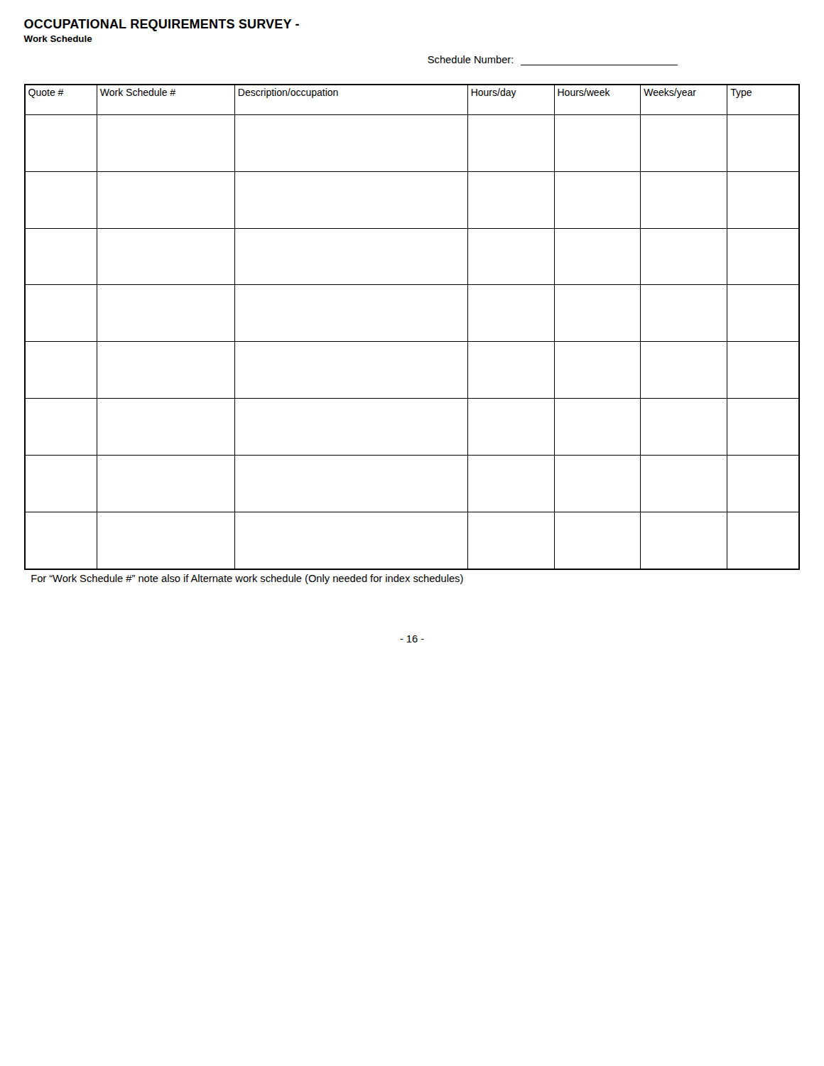OCCUPATIONAL REQUIREMENTS SURVEY -
Work Schedule
Schedule Number:
| Quote # | Work Schedule # | Description/occupation | Hours/day | Hours/week | Weeks/year | Type |
| --- | --- | --- | --- | --- | --- | --- |
For “Work Schedule #” note also if Alternate work schedule (Only needed for index schedules)
- 16 -